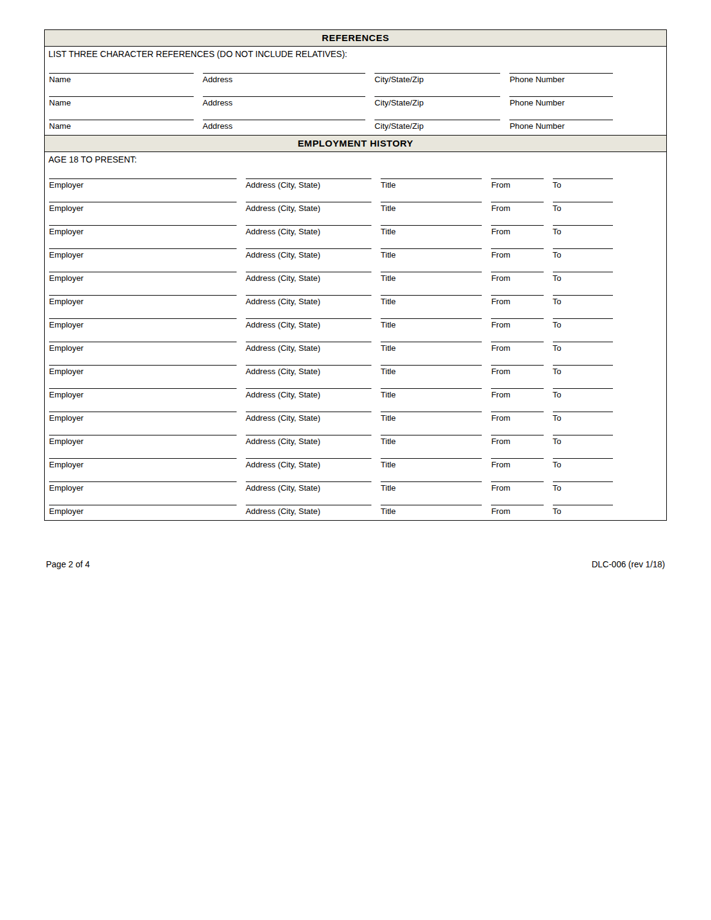| REFERENCES |
| LIST THREE CHARACTER REFERENCES (DO NOT INCLUDE RELATIVES): |
| / Name / Address / City/State/Zip / Phone Number / / / Name / Address / City/State/Zip / Phone Number / / / Name / Address / City/State/Zip / Phone Number / / |
| EMPLOYMENT HISTORY |
| AGE 18 TO PRESENT: |
| / Employer / Address (City, State) / Title / From / To / / / Employer / Address (City, State) / Title / From / To / / / Employer / Address (City, State) / Title / From / To / / / Employer / Address (City, State) / Title / From / To / / / Employer / Address (City, State) / Title / From / To / / / Employer / Address (City, State) / Title / From / To / / / Employer / Address (City, State) / Title / From / To / / / Employer / Address (City, State) / Title / From / To / / / Employer / Address (City, State) / Title / From / To / / / Employer / Address (City, State) / Title / From / To / / / Employer / Address (City, State) / Title / From / To / / / Employer / Address (City, State) / Title / From / To / / / Employer / Address (City, State) / Title / From / To / / / Employer / Address (City, State) / Title / From / To / / / Employer / Address (City, State) / Title / From / To / / |
| Page 2 of 4 | DLC-006 (rev 1/18) |